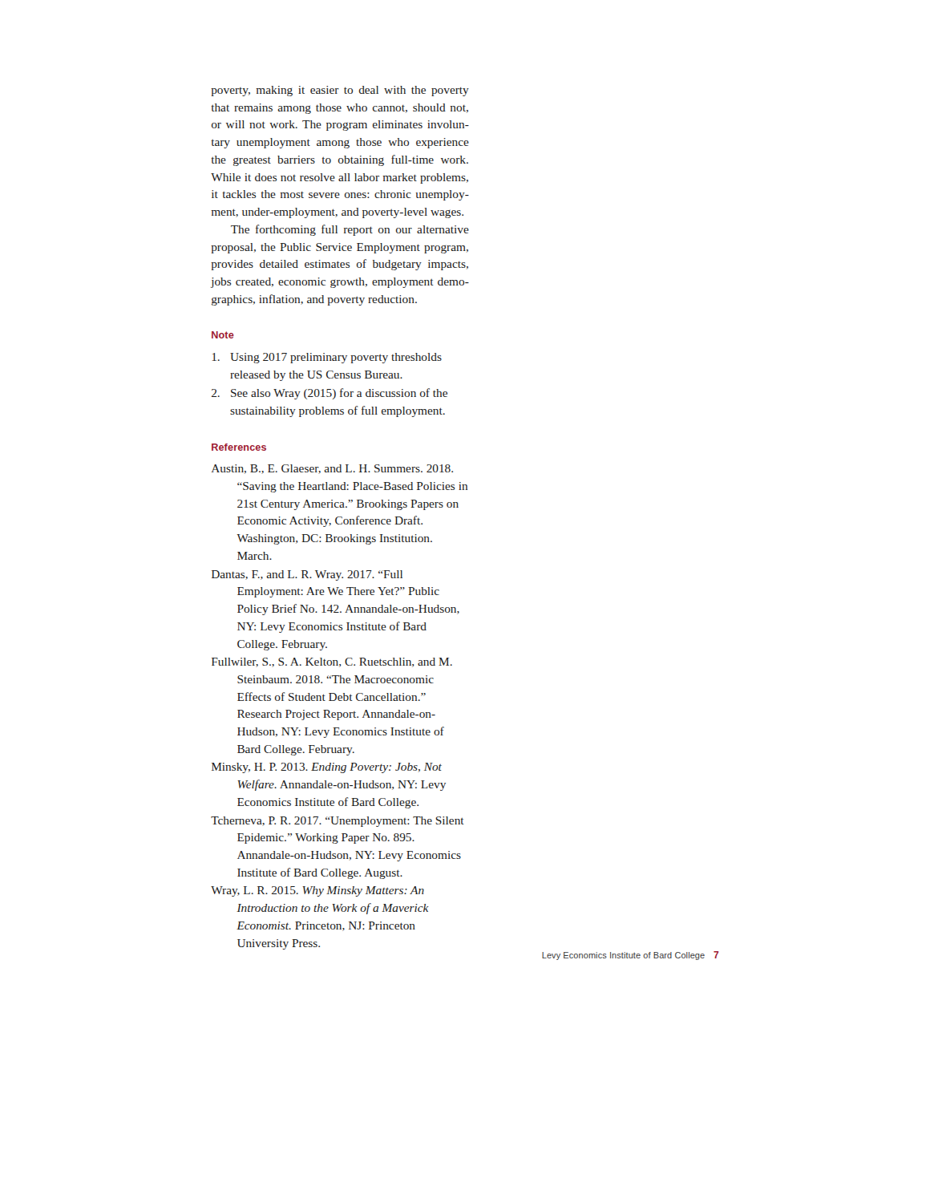poverty, making it easier to deal with the poverty that remains among those who cannot, should not, or will not work. The program eliminates involuntary unemployment among those who experience the greatest barriers to obtaining full-time work. While it does not resolve all labor market problems, it tackles the most severe ones: chronic unemployment, under-employment, and poverty-level wages.
The forthcoming full report on our alternative proposal, the Public Service Employment program, provides detailed estimates of budgetary impacts, jobs created, economic growth, employment demographics, inflation, and poverty reduction.
Note
Using 2017 preliminary poverty thresholds released by the US Census Bureau.
See also Wray (2015) for a discussion of the sustainability problems of full employment.
References
Austin, B., E. Glaeser, and L. H. Summers. 2018. “Saving the Heartland: Place-Based Policies in 21st Century America.” Brookings Papers on Economic Activity, Conference Draft. Washington, DC: Brookings Institution. March.
Dantas, F., and L. R. Wray. 2017. “Full Employment: Are We There Yet?” Public Policy Brief No. 142. Annandale-on-Hudson, NY: Levy Economics Institute of Bard College. February.
Fullwiler, S., S. A. Kelton, C. Ruetschlin, and M. Steinbaum. 2018. “The Macroeconomic Effects of Student Debt Cancellation.” Research Project Report. Annandale-on-Hudson, NY: Levy Economics Institute of Bard College. February.
Minsky, H. P. 2013. Ending Poverty: Jobs, Not Welfare. Annandale-on-Hudson, NY: Levy Economics Institute of Bard College.
Tcherneva, P. R. 2017. “Unemployment: The Silent Epidemic.” Working Paper No. 895. Annandale-on-Hudson, NY: Levy Economics Institute of Bard College. August.
Wray, L. R. 2015. Why Minsky Matters: An Introduction to the Work of a Maverick Economist. Princeton, NJ: Princeton University Press.
Levy Economics Institute of Bard College7